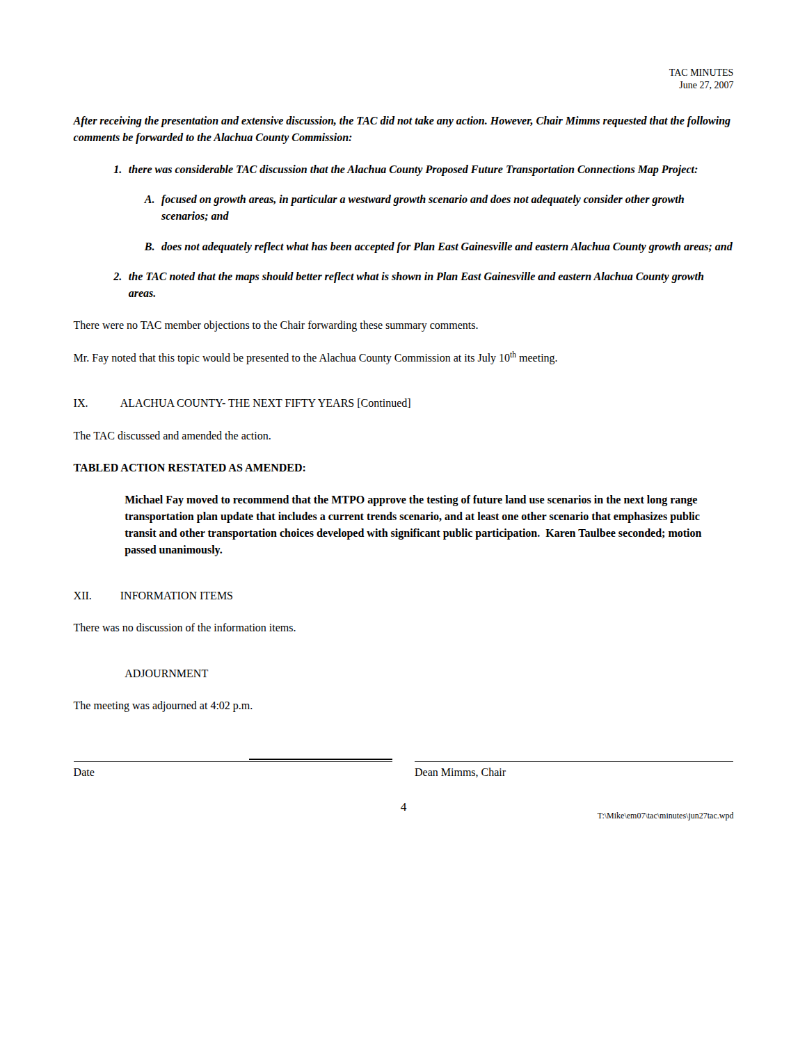TAC MINUTES
June 27, 2007
After receiving the presentation and extensive discussion, the TAC did not take any action. However, Chair Mimms requested that the following comments be forwarded to the Alachua County Commission:
there was considerable TAC discussion that the Alachua County Proposed Future Transportation Connections Map Project:
focused on growth areas, in particular a westward growth scenario and does not adequately consider other growth scenarios; and
does not adequately reflect what has been accepted for Plan East Gainesville and eastern Alachua County growth areas; and
the TAC noted that the maps should better reflect what is shown in Plan East Gainesville and eastern Alachua County growth areas.
There were no TAC member objections to the Chair forwarding these summary comments.
Mr. Fay noted that this topic would be presented to the Alachua County Commission at its July 10th meeting.
IX. ALACHUA COUNTY- THE NEXT FIFTY YEARS [Continued]
The TAC discussed and amended the action.
TABLED ACTION RESTATED AS AMENDED:
Michael Fay moved to recommend that the MTPO approve the testing of future land use scenarios in the next long range transportation plan update that includes a current trends scenario, and at least one other scenario that emphasizes public transit and other transportation choices developed with significant public participation. Karen Taulbee seconded; motion passed unanimously.
XII. INFORMATION ITEMS
There was no discussion of the information items.
ADJOURNMENT
The meeting was adjourned at 4:02 p.m.
Date
Dean Mimms, Chair
4
T:\Mike\em07\tac\minutes\jun27tac.wpd